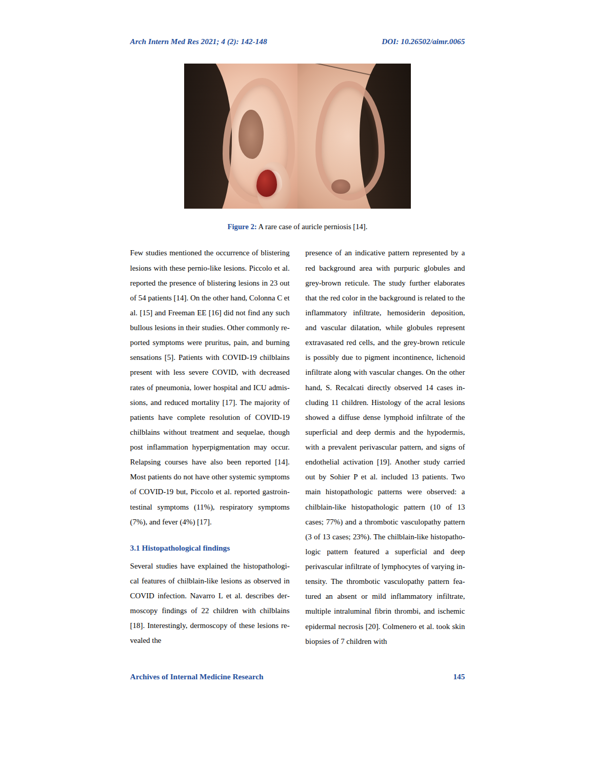Arch Intern Med Res 2021; 4 (2): 142-148
DOI: 10.26502/aimr.0065
Figure 2: A rare case of auricle perniosis [14].
Few studies mentioned the occurrence of blistering lesions with these pernio-like lesions. Piccolo et al. reported the presence of blistering lesions in 23 out of 54 patients [14]. On the other hand, Colonna C et al. [15] and Freeman EE [16] did not find any such bullous lesions in their studies. Other commonly reported symptoms were pruritus, pain, and burning sensations [5]. Patients with COVID-19 chilblains present with less severe COVID, with decreased rates of pneumonia, lower hospital and ICU admissions, and reduced mortality [17]. The majority of patients have complete resolution of COVID-19 chilblains without treatment and sequelae, though post inflammation hyperpigmentation may occur. Relapsing courses have also been reported [14]. Most patients do not have other systemic symptoms of COVID-19 but, Piccolo et al. reported gastrointestinal symptoms (11%), respiratory symptoms (7%), and fever (4%) [17].
3.1 Histopathological findings
Several studies have explained the histopathological features of chilblain-like lesions as observed in COVID infection. Navarro L et al. describes dermoscopy findings of 22 children with chilblains [18]. Interestingly, dermoscopy of these lesions revealed the
presence of an indicative pattern represented by a red background area with purpuric globules and grey-brown reticule. The study further elaborates that the red color in the background is related to the inflammatory infiltrate, hemosiderin deposition, and vascular dilatation, while globules represent extravasated red cells, and the grey-brown reticule is possibly due to pigment incontinence, lichenoid infiltrate along with vascular changes. On the other hand, S. Recalcati directly observed 14 cases including 11 children. Histology of the acral lesions showed a diffuse dense lymphoid infiltrate of the superficial and deep dermis and the hypodermis, with a prevalent perivascular pattern, and signs of endothelial activation [19]. Another study carried out by Sohier P et al. included 13 patients. Two main histopathologic patterns were observed: a chilblain-like histopathologic pattern (10 of 13 cases; 77%) and a thrombotic vasculopathy pattern (3 of 13 cases; 23%). The chilblain-like histopathologic pattern featured a superficial and deep perivascular infiltrate of lymphocytes of varying intensity. The thrombotic vasculopathy pattern featured an absent or mild inflammatory infiltrate, multiple intraluminal fibrin thrombi, and ischemic epidermal necrosis [20]. Colmenero et al. took skin biopsies of 7 children with
Archives of Internal Medicine Research
145